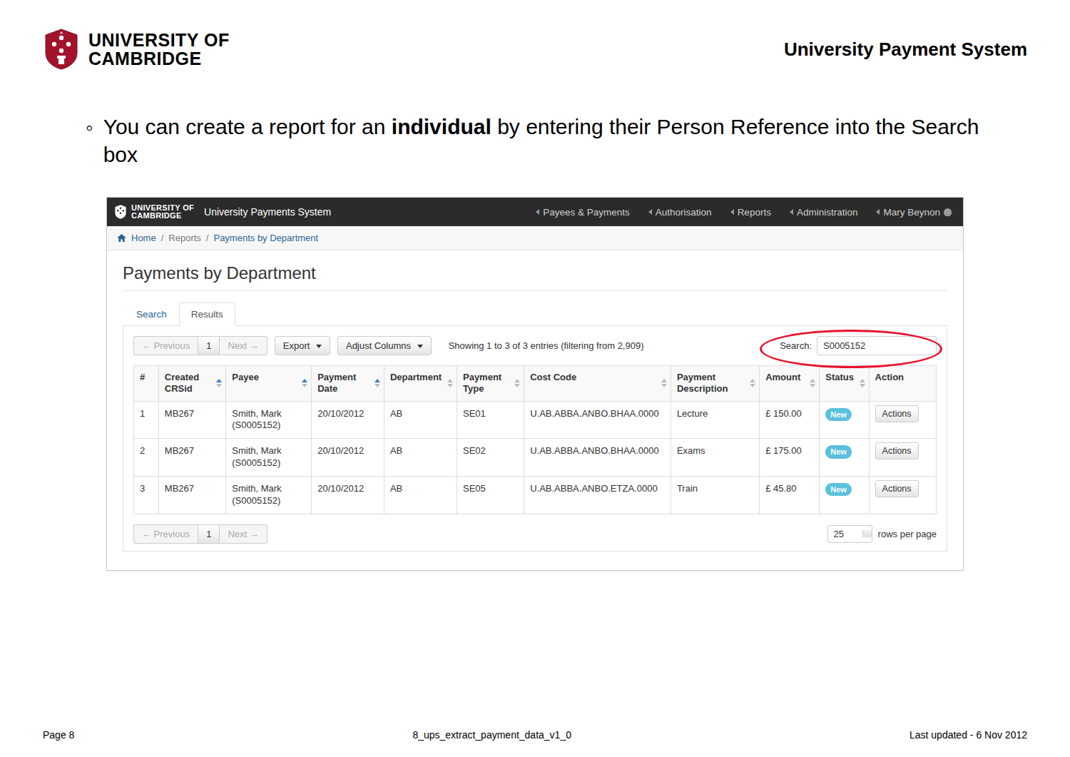UNIVERSITY OF CAMBRIDGE
University Payment System
◦
You can create a report for an individual by entering their Person Reference into the Search box
UNIVERSITY OF
CAMBRIDGE
University Payments System
Payees & Payments
Authorisation
Reports
Administration
Mary Beynon
Home / Reports / Payments by Department
Payments by Department
Search
Results
← Previous
1
Next →
Export
Adjust Columns
Showing 1 to 3 of 3 entries (filtering from 2,909)
Search:
| # | Created CRSid | Payee | Payment Date | Department | Payment Type | Cost Code | Payment Description | Amount | Status | Action |
| --- | --- | --- | --- | --- | --- | --- | --- | --- | --- | --- |
| 1 | MB267 | Smith, Mark (S0005152) | 20/10/2012 | AB | SE01 | U.AB.ABBA.ANBO.BHAA.0000 | Lecture | £ 150.00 | New | Actions |
| 2 | MB267 | Smith, Mark (S0005152) | 20/10/2012 | AB | SE02 | U.AB.ABBA.ANBO.BHAA.0000 | Exams | £ 175.00 | New | Actions |
| 3 | MB267 | Smith, Mark (S0005152) | 20/10/2012 | AB | SE05 | U.AB.ABBA.ANBO.ETZA.0000 | Train | £ 45.80 | New | Actions |
← Previous
1
Next →
25
rows per page
Page 8
8_ups_extract_payment_data_v1_0
Last updated - 6 Nov 2012